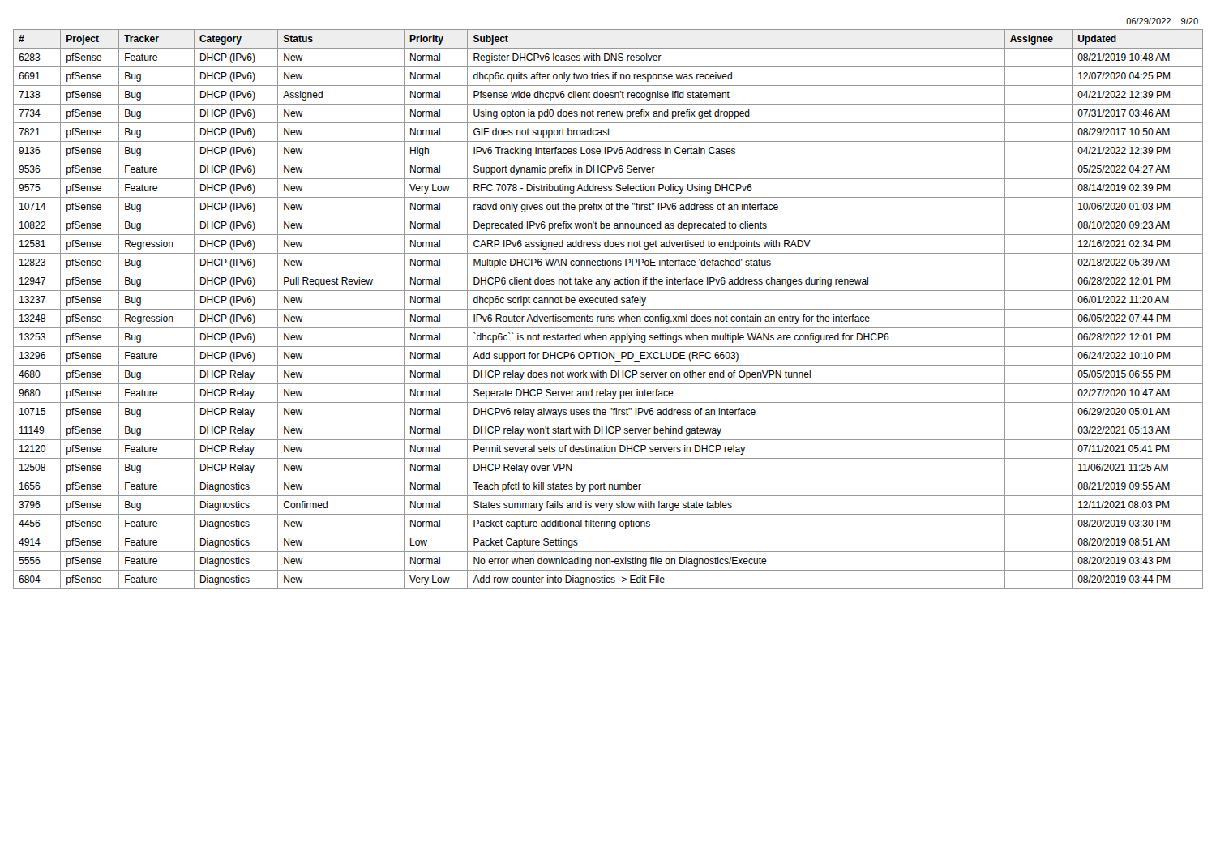06/29/2022 9/20
| # | Project | Tracker | Category | Status | Priority | Subject | Assignee | Updated |
| --- | --- | --- | --- | --- | --- | --- | --- | --- |
| 6283 | pfSense | Feature | DHCP (IPv6) | New | Normal | Register DHCPv6 leases with DNS resolver | | 08/21/2019 10:48 AM |
| 6691 | pfSense | Bug | DHCP (IPv6) | New | Normal | dhcp6c quits after only two tries if no response was received | | 12/07/2020 04:25 PM |
| 7138 | pfSense | Bug | DHCP (IPv6) | Assigned | Normal | Pfsense wide dhcpv6 client doesn't recognise ifid statement | | 04/21/2022 12:39 PM |
| 7734 | pfSense | Bug | DHCP (IPv6) | New | Normal | Using opton ia pd0 does not renew prefix and prefix get dropped | | 07/31/2017 03:46 AM |
| 7821 | pfSense | Bug | DHCP (IPv6) | New | Normal | GIF does not support broadcast | | 08/29/2017 10:50 AM |
| 9136 | pfSense | Bug | DHCP (IPv6) | New | High | IPv6 Tracking Interfaces Lose IPv6 Address in Certain Cases | | 04/21/2022 12:39 PM |
| 9536 | pfSense | Feature | DHCP (IPv6) | New | Normal | Support dynamic prefix in DHCPv6 Server | | 05/25/2022 04:27 AM |
| 9575 | pfSense | Feature | DHCP (IPv6) | New | Very Low | RFC 7078 - Distributing Address Selection Policy Using DHCPv6 | | 08/14/2019 02:39 PM |
| 10714 | pfSense | Bug | DHCP (IPv6) | New | Normal | radvd only gives out the prefix of the "first" IPv6 address of an interface | | 10/06/2020 01:03 PM |
| 10822 | pfSense | Bug | DHCP (IPv6) | New | Normal | Deprecated IPv6 prefix won't be announced as deprecated to clients | | 08/10/2020 09:23 AM |
| 12581 | pfSense | Regression | DHCP (IPv6) | New | Normal | CARP IPv6 assigned address does not get advertised to endpoints with RADV | | 12/16/2021 02:34 PM |
| 12823 | pfSense | Bug | DHCP (IPv6) | New | Normal | Multiple DHCP6 WAN connections PPPoE interface 'defached' status | | 02/18/2022 05:39 AM |
| 12947 | pfSense | Bug | DHCP (IPv6) | Pull Request Review | Normal | DHCP6 client does not take any action if the interface IPv6 address changes during renewal | | 06/28/2022 12:01 PM |
| 13237 | pfSense | Bug | DHCP (IPv6) | New | Normal | dhcp6c script cannot be executed safely | | 06/01/2022 11:20 AM |
| 13248 | pfSense | Regression | DHCP (IPv6) | New | Normal | IPv6 Router Advertisements runs when config.xml does not contain an entry for the interface | | 06/05/2022 07:44 PM |
| 13253 | pfSense | Bug | DHCP (IPv6) | New | Normal | `dhcp6c`` is not restarted when applying settings when multiple WANs are configured for DHCP6 | | 06/28/2022 12:01 PM |
| 13296 | pfSense | Feature | DHCP (IPv6) | New | Normal | Add support for DHCP6 OPTION_PD_EXCLUDE (RFC 6603) | | 06/24/2022 10:10 PM |
| 4680 | pfSense | Bug | DHCP Relay | New | Normal | DHCP relay does not work with DHCP server on other end of OpenVPN tunnel | | 05/05/2015 06:55 PM |
| 9680 | pfSense | Feature | DHCP Relay | New | Normal | Seperate DHCP Server and relay per interface | | 02/27/2020 10:47 AM |
| 10715 | pfSense | Bug | DHCP Relay | New | Normal | DHCPv6 relay always uses the "first" IPv6 address of an interface | | 06/29/2020 05:01 AM |
| 11149 | pfSense | Bug | DHCP Relay | New | Normal | DHCP relay won't start with DHCP server behind gateway | | 03/22/2021 05:13 AM |
| 12120 | pfSense | Feature | DHCP Relay | New | Normal | Permit several sets of destination DHCP servers in DHCP relay | | 07/11/2021 05:41 PM |
| 12508 | pfSense | Bug | DHCP Relay | New | Normal | DHCP Relay over VPN | | 11/06/2021 11:25 AM |
| 1656 | pfSense | Feature | Diagnostics | New | Normal | Teach pfctl to kill states by port number | | 08/21/2019 09:55 AM |
| 3796 | pfSense | Bug | Diagnostics | Confirmed | Normal | States summary fails and is very slow with large state tables | | 12/11/2021 08:03 PM |
| 4456 | pfSense | Feature | Diagnostics | New | Normal | Packet capture additional filtering options | | 08/20/2019 03:30 PM |
| 4914 | pfSense | Feature | Diagnostics | New | Low | Packet Capture Settings | | 08/20/2019 08:51 AM |
| 5556 | pfSense | Feature | Diagnostics | New | Normal | No error when downloading non-existing file on Diagnostics/Execute | | 08/20/2019 03:43 PM |
| 6804 | pfSense | Feature | Diagnostics | New | Very Low | Add row counter into Diagnostics -> Edit File | | 08/20/2019 03:44 PM |